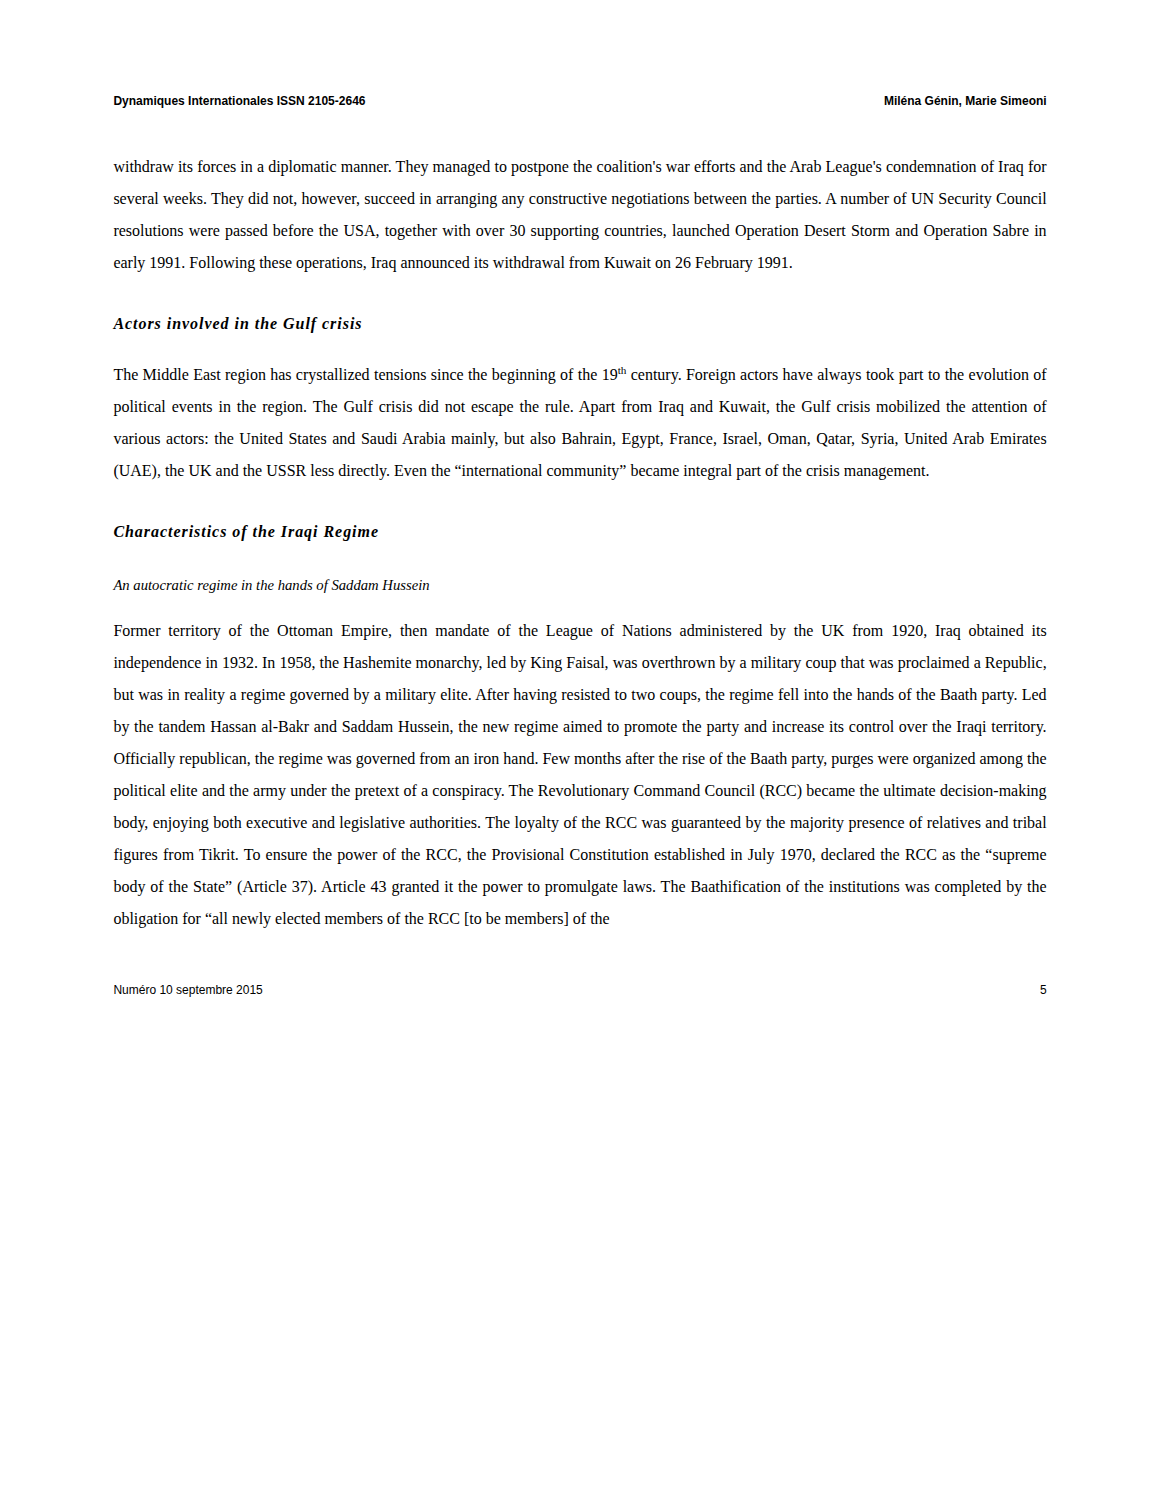Dynamiques Internationales ISSN 2105-2646
Miléna Génin, Marie Simeoni
withdraw its forces in a diplomatic manner. They managed to postpone the coalition's war efforts and the Arab League's condemnation of Iraq for several weeks. They did not, however, succeed in arranging any constructive negotiations between the parties. A number of UN Security Council resolutions were passed before the USA, together with over 30 supporting countries, launched Operation Desert Storm and Operation Sabre in early 1991. Following these operations, Iraq announced its withdrawal from Kuwait on 26 February 1991.
Actors involved in the Gulf crisis
The Middle East region has crystallized tensions since the beginning of the 19th century. Foreign actors have always took part to the evolution of political events in the region. The Gulf crisis did not escape the rule. Apart from Iraq and Kuwait, the Gulf crisis mobilized the attention of various actors: the United States and Saudi Arabia mainly, but also Bahrain, Egypt, France, Israel, Oman, Qatar, Syria, United Arab Emirates (UAE), the UK and the USSR less directly. Even the “international community” became integral part of the crisis management.
Characteristics of the Iraqi Regime
An autocratic regime in the hands of Saddam Hussein
Former territory of the Ottoman Empire, then mandate of the League of Nations administered by the UK from 1920, Iraq obtained its independence in 1932. In 1958, the Hashemite monarchy, led by King Faisal, was overthrown by a military coup that was proclaimed a Republic, but was in reality a regime governed by a military elite. After having resisted to two coups, the regime fell into the hands of the Baath party. Led by the tandem Hassan al-Bakr and Saddam Hussein, the new regime aimed to promote the party and increase its control over the Iraqi territory. Officially republican, the regime was governed from an iron hand. Few months after the rise of the Baath party, purges were organized among the political elite and the army under the pretext of a conspiracy. The Revolutionary Command Council (RCC) became the ultimate decision-making body, enjoying both executive and legislative authorities. The loyalty of the RCC was guaranteed by the majority presence of relatives and tribal figures from Tikrit. To ensure the power of the RCC, the Provisional Constitution established in July 1970, declared the RCC as the “supreme body of the State” (Article 37). Article 43 granted it the power to promulgate laws. The Baathification of the institutions was completed by the obligation for “all newly elected members of the RCC [to be members] of the
Numéro 10 septembre 2015
5